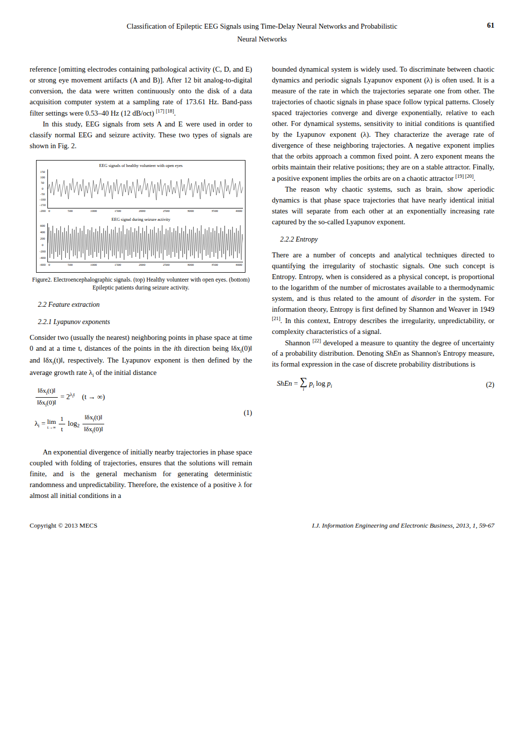61
Classification of Epileptic EEG Signals using Time-Delay Neural Networks and Probabilistic
Neural Networks
reference [omitting electrodes containing pathological activity (C, D, and E) or strong eye movement artifacts (A and B)]. After 12 bit analog-to-digital conversion, the data were written continuously onto the disk of a data acquisition computer system at a sampling rate of 173.61 Hz. Band-pass filter settings were 0.53–40 Hz (12 dB/oct) [17] [18].
In this study, EEG signals from sets A and E were used in order to classify normal EEG and seizure activity. These two types of signals are shown in Fig. 2.
EEG signals of healthy volunteer with open eyes
150100500-50-100-150-200
05001000150020002500300035004000
EEG signal during seizure activity
6004002000-200-400-600
05001000150020002500300035004000
Figure2. Electroencephalographic signals. (top) Healthy volunteer with open eyes. (bottom) Epileptic patients during seizure activity.
2.2 Feature extraction
2.2.1 Lyapunov exponents
Consider two (usually the nearest) neighboring points in phase space at time 0 and at a time t, distances of the points in the ith direction being ‖δxi(0)‖ and ‖δxi(t)‖, respectively. The Lyapunov exponent is then defined by the average growth rate λi of the initial distance
‖δxi(t)‖ ‖δxi(0)‖ = 2λit (t → ∞)
λi = lim t→∞ 1 t log2 ‖δxi(t)‖ ‖δxi(0)‖
(1)
An exponential divergence of initially nearby trajectories in phase space coupled with folding of trajectories, ensures that the solutions will remain finite, and is the general mechanism for generating deterministic randomness and unpredictability. Therefore, the existence of a positive λ for almost all initial conditions in a
bounded dynamical system is widely used. To discriminate between chaotic dynamics and periodic signals Lyapunov exponent (λ) is often used. It is a measure of the rate in which the trajectories separate one from other. The trajectories of chaotic signals in phase space follow typical patterns. Closely spaced trajectories converge and diverge exponentially, relative to each other. For dynamical systems, sensitivity to initial conditions is quantified by the Lyapunov exponent (λ). They characterize the average rate of divergence of these neighboring trajectories. A negative exponent implies that the orbits approach a common fixed point. A zero exponent means the orbits maintain their relative positions; they are on a stable attractor. Finally, a positive exponent implies the orbits are on a chaotic attractor [19] [20].
The reason why chaotic systems, such as brain, show aperiodic dynamics is that phase space trajectories that have nearly identical initial states will separate from each other at an exponentially increasing rate captured by the so-called Lyapunov exponent.
2.2.2 Entropy
There are a number of concepts and analytical techniques directed to quantifying the irregularity of stochastic signals. One such concept is Entropy. Entropy, when is considered as a physical concept, is proportional to the logarithm of the number of microstates available to a thermodynamic system, and is thus related to the amount of disorder in the system. For information theory, Entropy is first defined by Shannon and Weaver in 1949 [21]. In this context, Entropy describes the irregularity, unpredictability, or complexity characteristics of a signal.
Shannon [22] developed a measure to quantity the degree of uncertainty of a probability distribution. Denoting ShEn as Shannon's Entropy measure, its formal expression in the case of discrete probability distributions is
ShEn = ∑ i pi log pi
(2)
Copyright © 2013 MECS
I.J. Information Engineering and Electronic Business, 2013, 1, 59-67